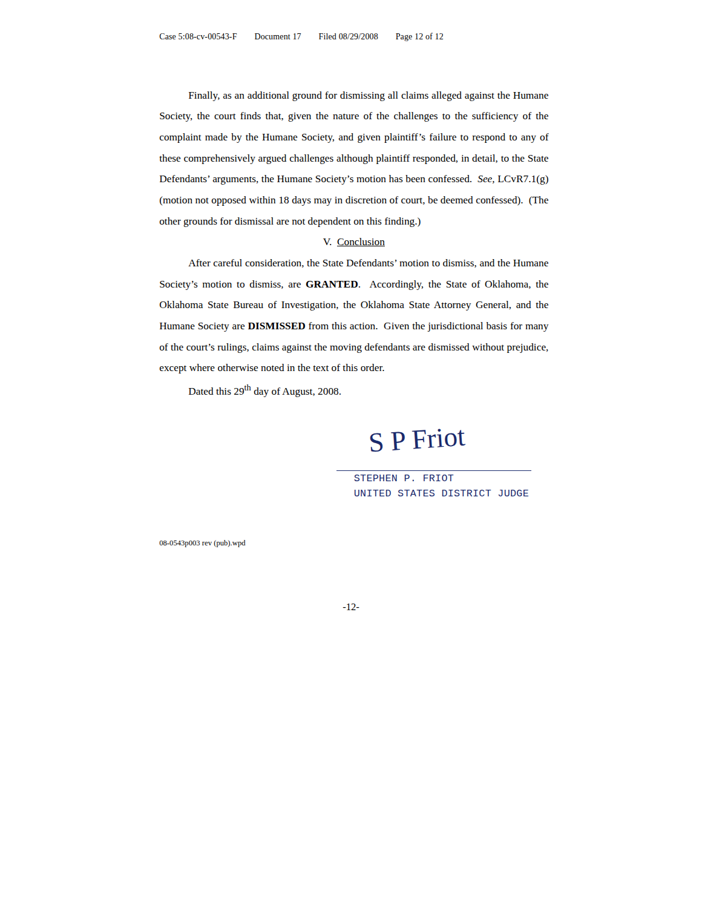Case 5:08-cv-00543-F Document 17 Filed 08/29/2008 Page 12 of 12
Finally, as an additional ground for dismissing all claims alleged against the Humane Society, the court finds that, given the nature of the challenges to the sufficiency of the complaint made by the Humane Society, and given plaintiff’s failure to respond to any of these comprehensively argued challenges although plaintiff responded, in detail, to the State Defendants’ arguments, the Humane Society’s motion has been confessed. See, LCvR7.1(g) (motion not opposed within 18 days may in discretion of court, be deemed confessed). (The other grounds for dismissal are not dependent on this finding.)
V. Conclusion
After careful consideration, the State Defendants’ motion to dismiss, and the Humane Society’s motion to dismiss, are GRANTED. Accordingly, the State of Oklahoma, the Oklahoma State Bureau of Investigation, the Oklahoma State Attorney General, and the Humane Society are DISMISSED from this action. Given the jurisdictional basis for many of the court’s rulings, claims against the moving defendants are dismissed without prejudice, except where otherwise noted in the text of this order.
Dated this 29th day of August, 2008.
S P Friot
STEPHEN P. FRIOT
UNITED STATES DISTRICT JUDGE
08-0543p003 rev (pub).wpd
-12-